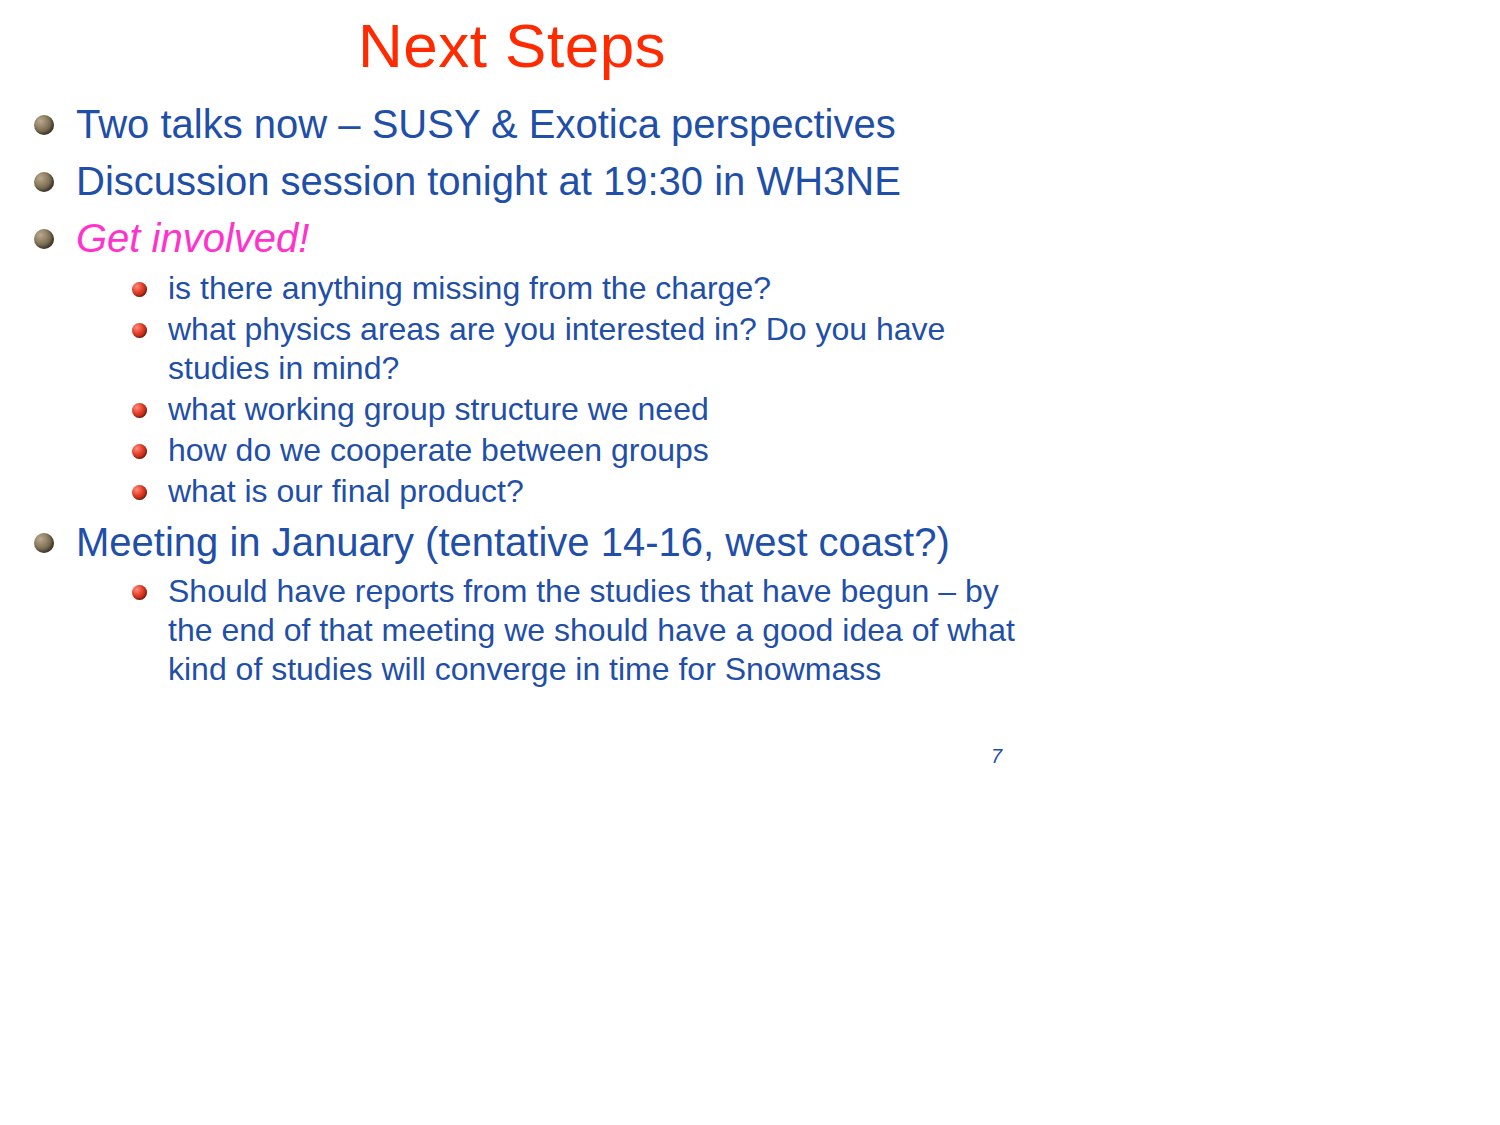Next Steps
Two talks now – SUSY & Exotica perspectives
Discussion session tonight at 19:30 in WH3NE
Get involved!
is there anything missing from the charge?
what physics areas are you interested in? Do you have studies in mind?
what working group structure we need
how do we cooperate between groups
what is our final product?
Meeting in January (tentative 14-16, west coast?)
Should have reports from the studies that have begun – by the end of that meeting we should have a good idea of what kind of studies will converge in time for Snowmass
7